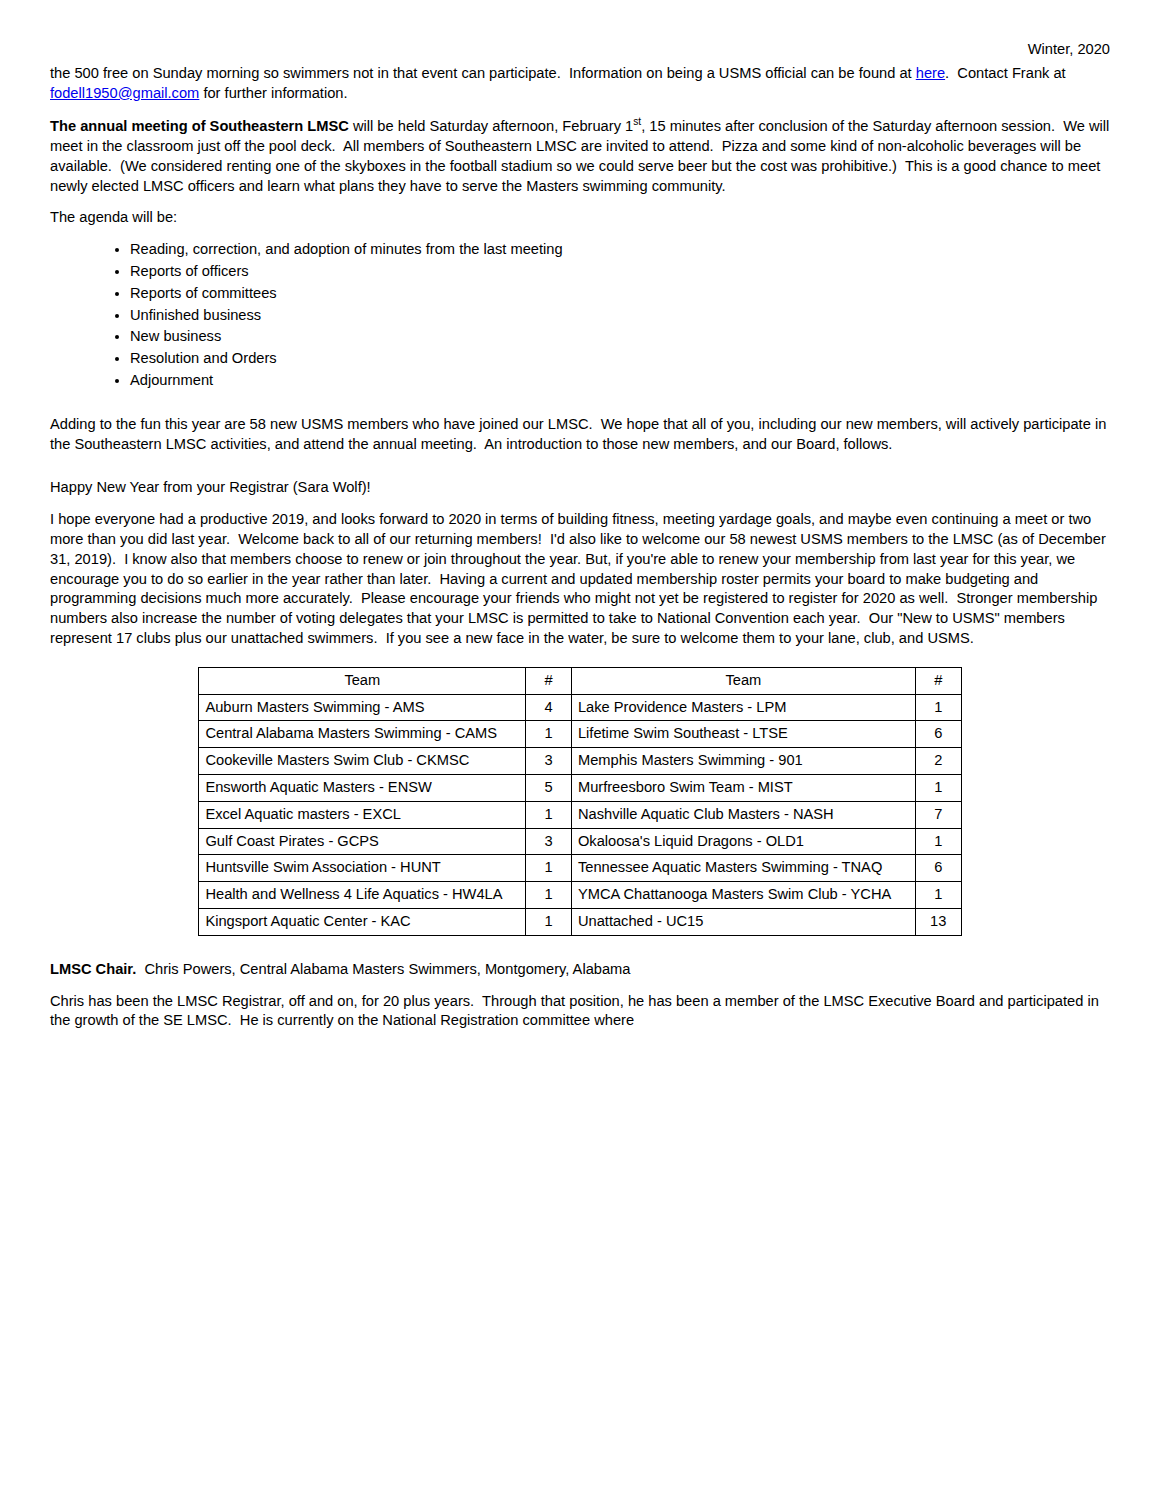Winter, 2020
the 500 free on Sunday morning so swimmers not in that event can participate. Information on being a USMS official can be found at here. Contact Frank at fodell1950@gmail.com for further information.
The annual meeting of Southeastern LMSC will be held Saturday afternoon, February 1st, 15 minutes after conclusion of the Saturday afternoon session. We will meet in the classroom just off the pool deck. All members of Southeastern LMSC are invited to attend. Pizza and some kind of non-alcoholic beverages will be available. (We considered renting one of the skyboxes in the football stadium so we could serve beer but the cost was prohibitive.) This is a good chance to meet newly elected LMSC officers and learn what plans they have to serve the Masters swimming community.
The agenda will be:
Reading, correction, and adoption of minutes from the last meeting
Reports of officers
Reports of committees
Unfinished business
New business
Resolution and Orders
Adjournment
Adding to the fun this year are 58 new USMS members who have joined our LMSC. We hope that all of you, including our new members, will actively participate in the Southeastern LMSC activities, and attend the annual meeting. An introduction to those new members, and our Board, follows.
Happy New Year from your Registrar (Sara Wolf)!
I hope everyone had a productive 2019, and looks forward to 2020 in terms of building fitness, meeting yardage goals, and maybe even continuing a meet or two more than you did last year. Welcome back to all of our returning members! I'd also like to welcome our 58 newest USMS members to the LMSC (as of December 31, 2019). I know also that members choose to renew or join throughout the year. But, if you're able to renew your membership from last year for this year, we encourage you to do so earlier in the year rather than later. Having a current and updated membership roster permits your board to make budgeting and programming decisions much more accurately. Please encourage your friends who might not yet be registered to register for 2020 as well. Stronger membership numbers also increase the number of voting delegates that your LMSC is permitted to take to National Convention each year. Our "New to USMS" members represent 17 clubs plus our unattached swimmers. If you see a new face in the water, be sure to welcome them to your lane, club, and USMS.
| Team | # | Team | # |
| --- | --- | --- | --- |
| Auburn Masters Swimming - AMS | 4 | Lake Providence Masters - LPM | 1 |
| Central Alabama Masters Swimming - CAMS | 1 | Lifetime Swim Southeast - LTSE | 6 |
| Cookeville Masters Swim Club - CKMSC | 3 | Memphis Masters Swimming - 901 | 2 |
| Ensworth Aquatic Masters - ENSW | 5 | Murfreesboro Swim Team - MIST | 1 |
| Excel Aquatic masters - EXCL | 1 | Nashville Aquatic Club Masters - NASH | 7 |
| Gulf Coast Pirates - GCPS | 3 | Okaloosa's Liquid Dragons - OLD1 | 1 |
| Huntsville Swim Association - HUNT | 1 | Tennessee Aquatic Masters Swimming - TNAQ | 6 |
| Health and Wellness 4 Life Aquatics - HW4LA | 1 | YMCA Chattanooga Masters Swim Club - YCHA | 1 |
| Kingsport Aquatic Center - KAC | 1 | Unattached - UC15 | 13 |
LMSC Chair. Chris Powers, Central Alabama Masters Swimmers, Montgomery, Alabama
Chris has been the LMSC Registrar, off and on, for 20 plus years. Through that position, he has been a member of the LMSC Executive Board and participated in the growth of the SE LMSC. He is currently on the National Registration committee where